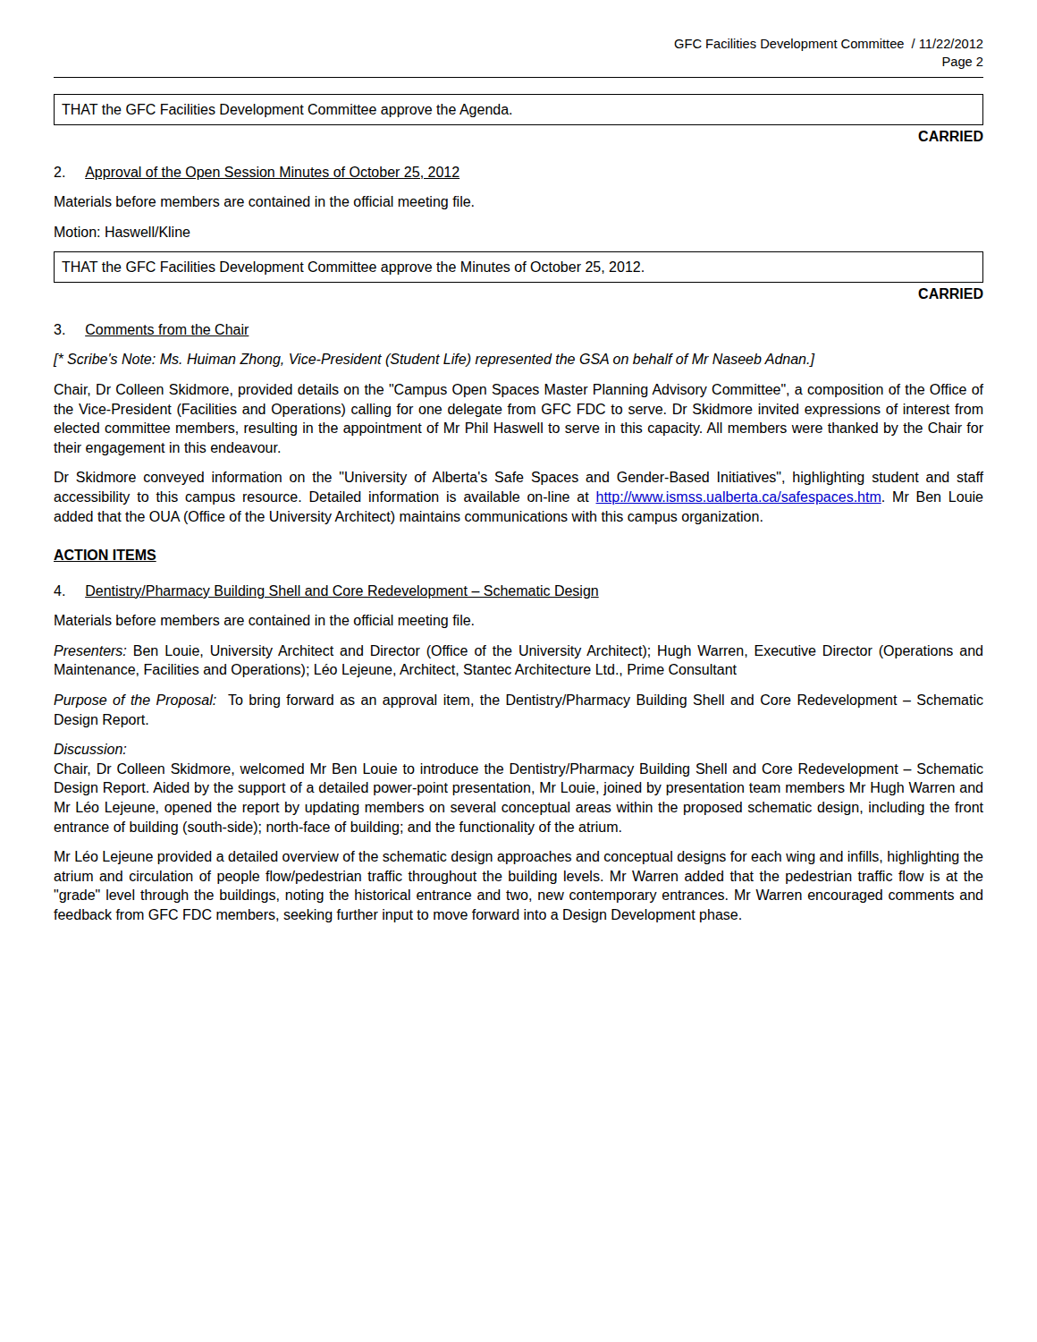GFC Facilities Development Committee / 11/22/2012 Page 2
THAT the GFC Facilities Development Committee approve the Agenda.
CARRIED
2. Approval of the Open Session Minutes of October 25, 2012
Materials before members are contained in the official meeting file.
Motion: Haswell/Kline
THAT the GFC Facilities Development Committee approve the Minutes of October 25, 2012.
CARRIED
3. Comments from the Chair
[* Scribe's Note: Ms. Huiman Zhong, Vice-President (Student Life) represented the GSA on behalf of Mr Naseeb Adnan.]
Chair, Dr Colleen Skidmore, provided details on the "Campus Open Spaces Master Planning Advisory Committee", a composition of the Office of the Vice-President (Facilities and Operations) calling for one delegate from GFC FDC to serve. Dr Skidmore invited expressions of interest from elected committee members, resulting in the appointment of Mr Phil Haswell to serve in this capacity. All members were thanked by the Chair for their engagement in this endeavour.
Dr Skidmore conveyed information on the "University of Alberta's Safe Spaces and Gender-Based Initiatives", highlighting student and staff accessibility to this campus resource. Detailed information is available on-line at http://www.ismss.ualberta.ca/safespaces.htm. Mr Ben Louie added that the OUA (Office of the University Architect) maintains communications with this campus organization.
ACTION ITEMS
4. Dentistry/Pharmacy Building Shell and Core Redevelopment – Schematic Design
Materials before members are contained in the official meeting file.
Presenters: Ben Louie, University Architect and Director (Office of the University Architect); Hugh Warren, Executive Director (Operations and Maintenance, Facilities and Operations); Léo Lejeune, Architect, Stantec Architecture Ltd., Prime Consultant
Purpose of the Proposal: To bring forward as an approval item, the Dentistry/Pharmacy Building Shell and Core Redevelopment – Schematic Design Report.
Discussion:
Chair, Dr Colleen Skidmore, welcomed Mr Ben Louie to introduce the Dentistry/Pharmacy Building Shell and Core Redevelopment – Schematic Design Report. Aided by the support of a detailed power-point presentation, Mr Louie, joined by presentation team members Mr Hugh Warren and Mr Léo Lejeune, opened the report by updating members on several conceptual areas within the proposed schematic design, including the front entrance of building (south-side); north-face of building; and the functionality of the atrium.
Mr Léo Lejeune provided a detailed overview of the schematic design approaches and conceptual designs for each wing and infills, highlighting the atrium and circulation of people flow/pedestrian traffic throughout the building levels. Mr Warren added that the pedestrian traffic flow is at the "grade" level through the buildings, noting the historical entrance and two, new contemporary entrances. Mr Warren encouraged comments and feedback from GFC FDC members, seeking further input to move forward into a Design Development phase.